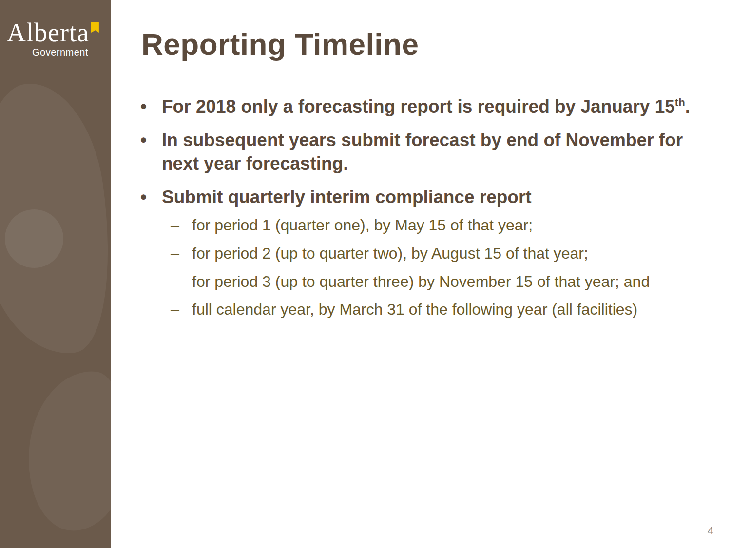Alberta
Government
Reporting Timeline
For 2018 only a forecasting report is required by January 15th.
In subsequent years submit forecast by end of November for next year forecasting.
Submit quarterly interim compliance report
for period 1 (quarter one), by May 15 of that year;
for period 2 (up to quarter two), by August 15 of that year;
for period 3 (up to quarter three) by November 15 of that year; and
full calendar year, by March 31 of the following year (all facilities)
4